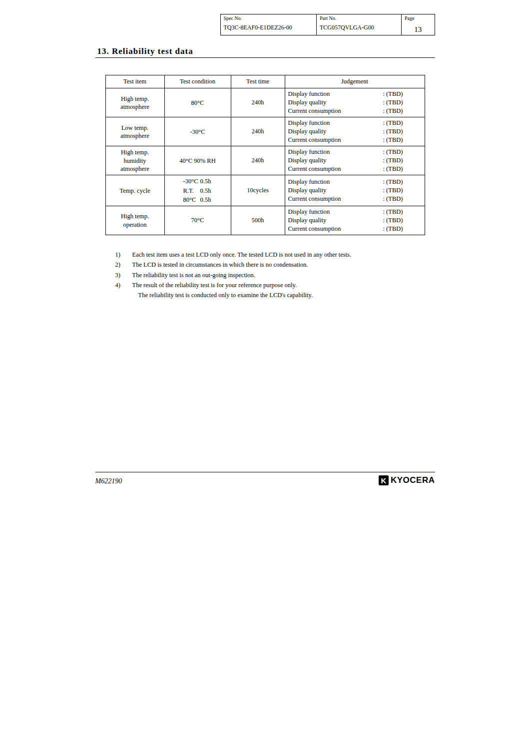| Spec No. TQ3C-8EAF0-E1DEZ26-00 | Part No. TCG057QVLGA-G00 | Page 13 |
13. Reliability test data
| Test item | Test condition | Test time | Judgement |
| --- | --- | --- | --- |
| High temp. atmosphere | 80°C | 240h | / Display function / : (TBD) / / Display quality / : (TBD) / / Current consumption / : (TBD) / |
| Low temp. atmosphere | -30°C | 240h | / Display function / : (TBD) / / Display quality / : (TBD) / / Current consumption / : (TBD) / |
| High temp. humidity atmosphere | 40°C 90% RH | 240h | / Display function / : (TBD) / / Display quality / : (TBD) / / Current consumption / : (TBD) / |
| Temp. cycle | / -30°C / 0.5h / / R.T. / 0.5h / / 80°C / 0.5h / | 10cycles | / Display function / : (TBD) / / Display quality / : (TBD) / / Current consumption / : (TBD) / |
| High temp. operation | 70°C | 500h | / Display function / : (TBD) / / Display quality / : (TBD) / / Current consumption / : (TBD) / |
Each test item uses a test LCD only once. The tested LCD is not used in any other tests.
The LCD is tested in circumstances in which there is no condensation.
The reliability test is not an out-going inspection.
The result of the reliability test is for your reference purpose only. The reliability test is conducted only to examine the LCD's capability.
M622190
K KYOCERA